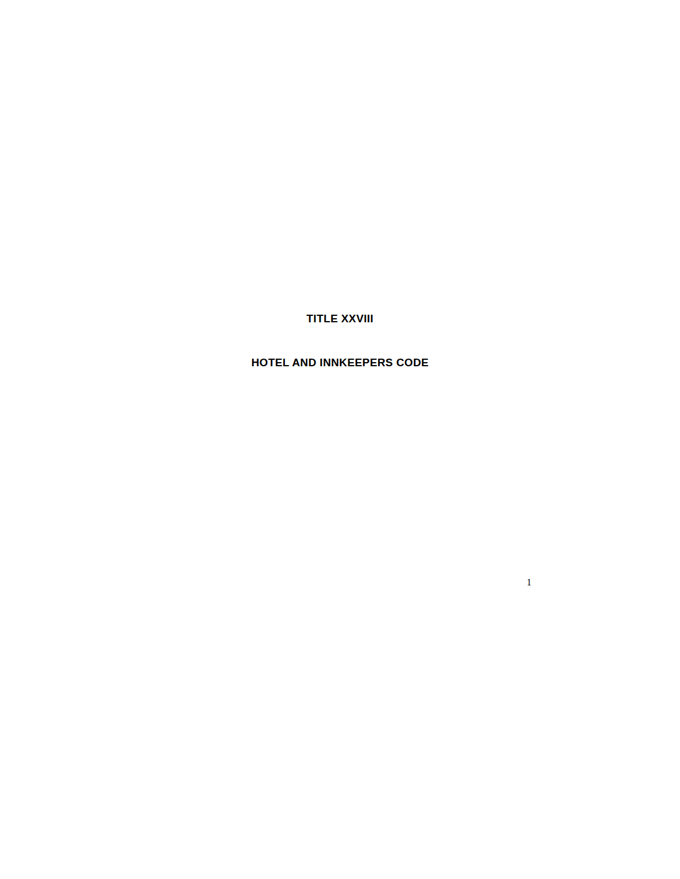TITLE XXVIII
HOTEL AND INNKEEPERS CODE
1